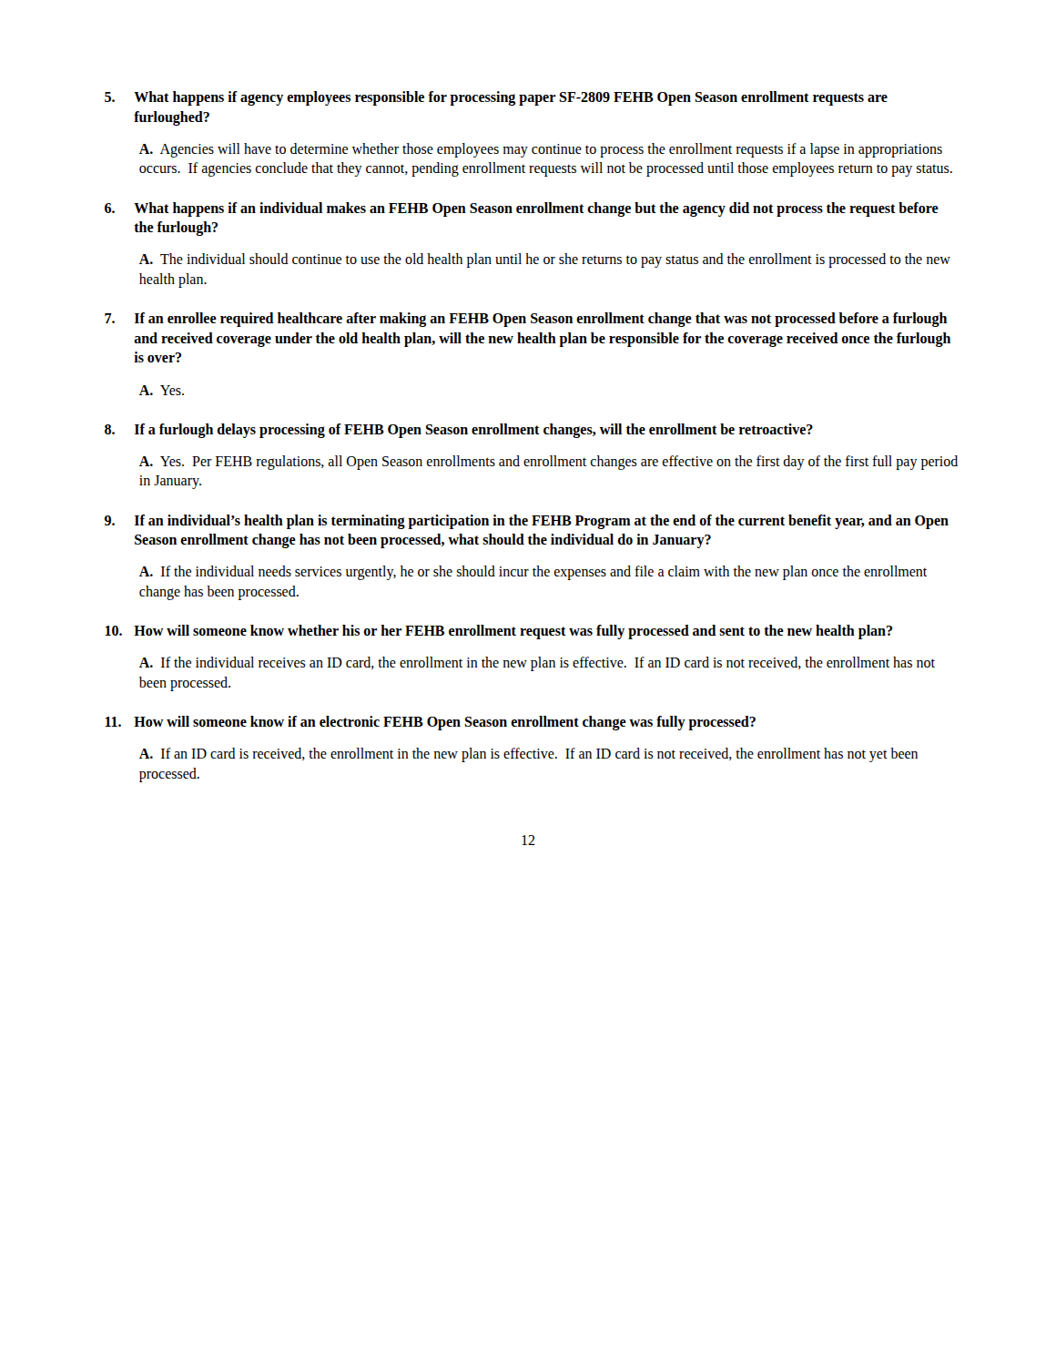What happens if agency employees responsible for processing paper SF-2809 FEHB Open Season enrollment requests are furloughed?
A. Agencies will have to determine whether those employees may continue to process the enrollment requests if a lapse in appropriations occurs. If agencies conclude that they cannot, pending enrollment requests will not be processed until those employees return to pay status.
What happens if an individual makes an FEHB Open Season enrollment change but the agency did not process the request before the furlough?
A. The individual should continue to use the old health plan until he or she returns to pay status and the enrollment is processed to the new health plan.
If an enrollee required healthcare after making an FEHB Open Season enrollment change that was not processed before a furlough and received coverage under the old health plan, will the new health plan be responsible for the coverage received once the furlough is over?
A. Yes.
If a furlough delays processing of FEHB Open Season enrollment changes, will the enrollment be retroactive?
A. Yes. Per FEHB regulations, all Open Season enrollments and enrollment changes are effective on the first day of the first full pay period in January.
If an individual’s health plan is terminating participation in the FEHB Program at the end of the current benefit year, and an Open Season enrollment change has not been processed, what should the individual do in January?
A. If the individual needs services urgently, he or she should incur the expenses and file a claim with the new plan once the enrollment change has been processed.
How will someone know whether his or her FEHB enrollment request was fully processed and sent to the new health plan?
A. If the individual receives an ID card, the enrollment in the new plan is effective. If an ID card is not received, the enrollment has not been processed.
How will someone know if an electronic FEHB Open Season enrollment change was fully processed?
A. If an ID card is received, the enrollment in the new plan is effective. If an ID card is not received, the enrollment has not yet been processed.
12